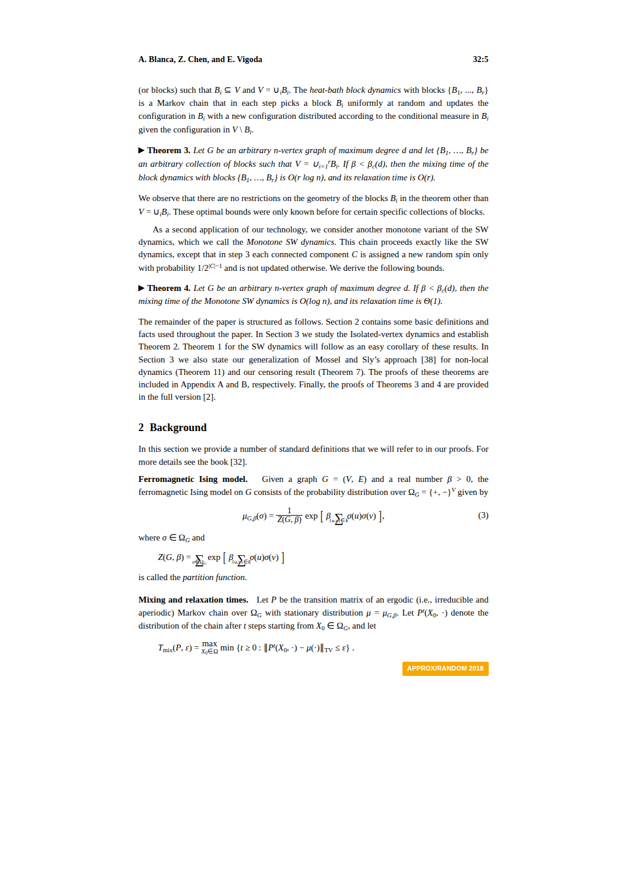A. Blanca, Z. Chen, and E. Vigoda 32:5
(or blocks) such that Bi ⊆ V and V = ∪iBi. The heat-bath block dynamics with blocks {B 1, ..., Br} is a Markov chain that in each step picks a block Bi uniformly at random and updates the configuration in Bi with a new configuration distributed according to the conditional measure in Bi given the configuration in V \ Bi.
▶Theorem 3. Let G be an arbitrary n-vertex graph of maximum degree d and let {B 1, …, Br} be an arbitrary collection of blocks such that V = ∪i=1 rBi. If β < βc(d), then the mixing time of the block dynamics with blocks {B 1, …, Br} is O(r log n), and its relaxation time is O(r).
We observe that there are no restrictions on the geometry of the blocks Bi in the theorem other than V = ∪iBi. These optimal bounds were only known before for certain specific collections of blocks.
As a second application of our technology, we consider another monotone variant of the SW dynamics, which we call the Monotone SW dynamics. This chain proceeds exactly like the SW dynamics, except that in step 3 each connected component C is assigned a new random spin only with probability 1/2|C|−1 and is not updated otherwise. We derive the following bounds.
▶Theorem 4. Let G be an arbitrary n-vertex graph of maximum degree d. If β < βc(d), then the mixing time of the Monotone SW dynamics is O(log n), and its relaxation time is Θ(1).
The remainder of the paper is structured as follows. Section 2 contains some basic definitions and facts used throughout the paper. In Section 3 we study the Isolated-vertex dynamics and establish Theorem 2. Theorem 1 for the SW dynamics will follow as an easy corollary of these results. In Section 3 we also state our generalization of Mossel and Sly’s approach [38] for non-local dynamics (Theorem 11) and our censoring result (Theorem 7). The proofs of these theorems are included in Appendix A and B, respectively. Finally, the proofs of Theorems 3 and 4 are provided in the full version [2].
2 Background
In this section we provide a number of standard definitions that we will refer to in our proofs. For more details see the book [32].
Ferromagnetic Ising model. Given a graph G = (V, E) and a real number β > 0, the ferromagnetic Ising model on G consists of the probability distribution over ΩG = {+, −}V given by
μG,β(σ) = 1 Z(G, β) exp [ β ∑{u,v}∈E σ(u)σ(v) ], (3)
where σ ∈ ΩG and
Z(G, β) = ∑σ∈ΩG exp [ β ∑{u,v}∈E σ(u)σ(v) ]
is called the partition function.
Mixing and relaxation times. Let P be the transition matrix of an ergodic (i.e., irreducible and aperiodic) Markov chain over ΩG with stationary distribution μ = μG,β. Let Pt(X 0, ·) denote the distribution of the chain after t steps starting from X 0 ∈ ΩG, and let
Tmix(P, ε) = max X 0∈Ω min {t ≥ 0 : ∥Pt(X 0, ·) − μ(·)∥TV ≤ ε} .
APPROX/RANDOM 2018